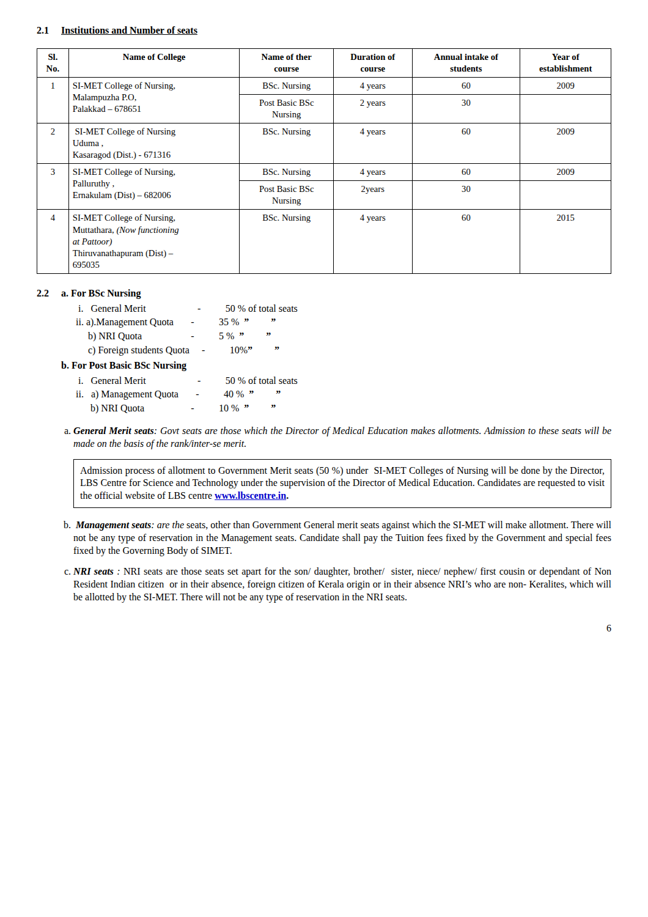2.1 Institutions and Number of seats
| Sl. No. | Name of College | Name of ther course | Duration of course | Annual intake of students | Year of establishment |
| --- | --- | --- | --- | --- | --- |
| 1 | SI-MET College of Nursing, Malampuzha P.O, Palakkad – 678651 | BSc. Nursing | 4 years | 60 | 2009 |
| Post Basic BSc Nursing | 2 years | 30 | |
| 2 | SI-MET College of Nursing Uduma , Kasaragod (Dist.) - 671316 | BSc. Nursing | 4 years | 60 | 2009 |
| 3 | SI-MET College of Nursing, Palluruthy , Ernakulam (Dist) – 682006 | BSc. Nursing | 4 years | 60 | 2009 |
| Post Basic BSc Nursing | 2years | 30 | |
| 4 | SI-MET College of Nursing, Muttathara, (Now functioning at Pattoor) Thiruvanathapuram (Dist) – 695035 | BSc. Nursing | 4 years | 60 | 2015 |
2.2 a. For BSc Nursing
i. General Merit - 50 % of total seats
ii. a).Management Quota - 35 % ” ”
b) NRI Quota - 5 % ” ”
c) Foreign students Quota - 10%” ”
b. For Post Basic BSc Nursing
i. General Merit - 50 % of total seats
ii. a) Management Quota - 40 % ” ”
b) NRI Quota - 10 % ” ”
General Merit seats: Govt seats are those which the Director of Medical Education makes allotments. Admission to these seats will be made on the basis of the rank/inter-se merit.
Admission process of allotment to Government Merit seats (50 %) under SI-MET Colleges of Nursing will be done by the Director, LBS Centre for Science and Technology under the supervision of the Director of Medical Education. Candidates are requested to visit the official website of LBS centre www.lbscentre.in.
Management seats: are the seats, other than Government General merit seats against which the SI-MET will make allotment. There will not be any type of reservation in the Management seats. Candidate shall pay the Tuition fees fixed by the Government and special fees fixed by the Governing Body of SIMET.
NRI seats : NRI seats are those seats set apart for the son/ daughter, brother/ sister, niece/ nephew/ first cousin or dependant of Non Resident Indian citizen or in their absence, foreign citizen of Kerala origin or in their absence NRI’s who are non- Keralites, which will be allotted by the SI-MET. There will not be any type of reservation in the NRI seats.
6